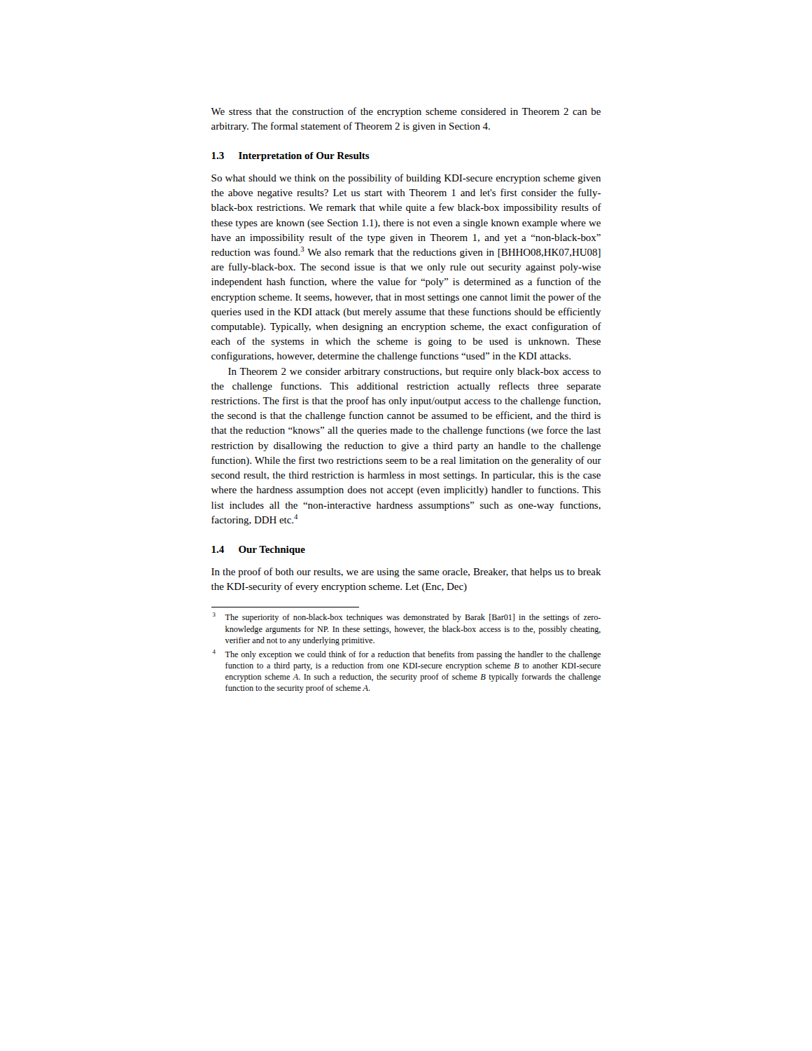We stress that the construction of the encryption scheme considered in Theorem 2 can be arbitrary. The formal statement of Theorem 2 is given in Section 4.
1.3 Interpretation of Our Results
So what should we think on the possibility of building KDI-secure encryption scheme given the above negative results? Let us start with Theorem 1 and let's first consider the fully-black-box restrictions. We remark that while quite a few black-box impossibility results of these types are known (see Section 1.1), there is not even a single known example where we have an impossibility result of the type given in Theorem 1, and yet a “non-black-box” reduction was found.3 We also remark that the reductions given in [BHHO08,HK07,HU08] are fully-black-box. The second issue is that we only rule out security against poly-wise independent hash function, where the value for “poly” is determined as a function of the encryption scheme. It seems, however, that in most settings one cannot limit the power of the queries used in the KDI attack (but merely assume that these functions should be efficiently computable). Typically, when designing an encryption scheme, the exact configuration of each of the systems in which the scheme is going to be used is unknown. These configurations, however, determine the challenge functions “used” in the KDI attacks.
In Theorem 2 we consider arbitrary constructions, but require only black-box access to the challenge functions. This additional restriction actually reflects three separate restrictions. The first is that the proof has only input/output access to the challenge function, the second is that the challenge function cannot be assumed to be efficient, and the third is that the reduction “knows” all the queries made to the challenge functions (we force the last restriction by disallowing the reduction to give a third party an handle to the challenge function). While the first two restrictions seem to be a real limitation on the generality of our second result, the third restriction is harmless in most settings. In particular, this is the case where the hardness assumption does not accept (even implicitly) handler to functions. This list includes all the “non-interactive hardness assumptions” such as one-way functions, factoring, DDH etc.4
1.4 Our Technique
In the proof of both our results, we are using the same oracle, Breaker, that helps us to break the KDI-security of every encryption scheme. Let (Enc, Dec)
3
The superiority of non-black-box techniques was demonstrated by Barak [Bar01] in the settings of zero-knowledge arguments for NP. In these settings, however, the black-box access is to the, possibly cheating, verifier and not to any underlying primitive.
4
The only exception we could think of for a reduction that benefits from passing the handler to the challenge function to a third party, is a reduction from one KDI-secure encryption scheme B to another KDI-secure encryption scheme A. In such a reduction, the security proof of scheme B typically forwards the challenge function to the security proof of scheme A.